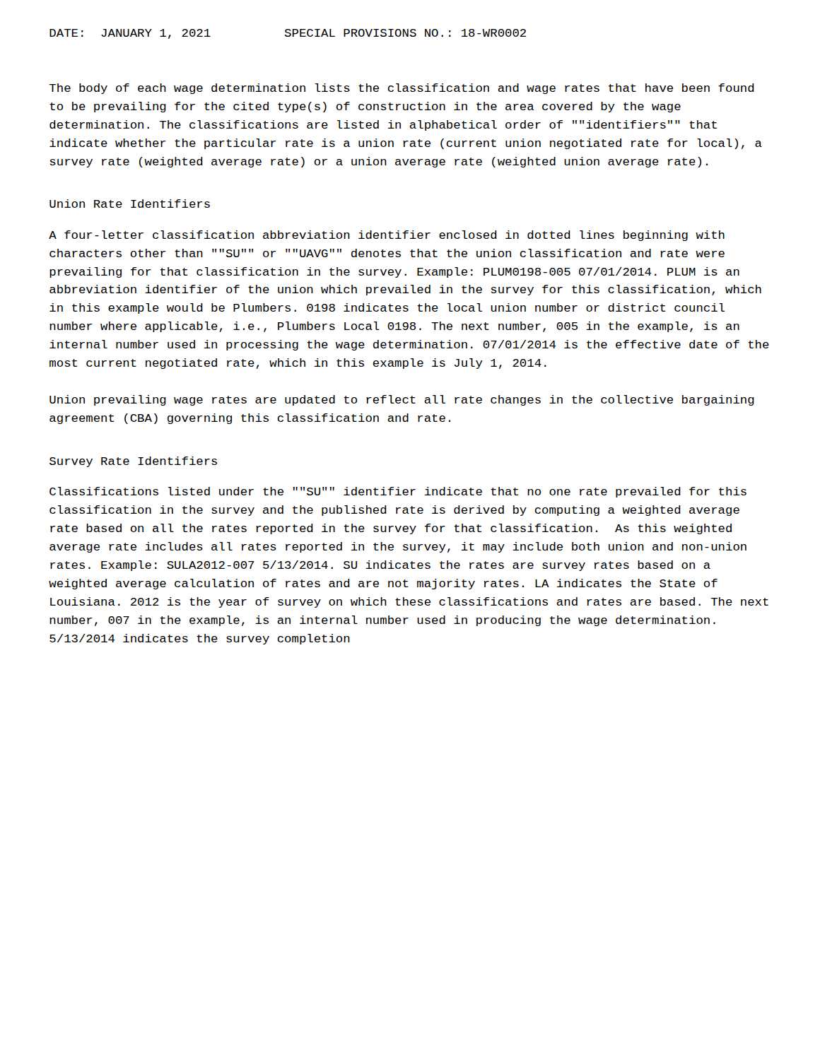DATE: JANUARY 1, 2021
SPECIAL PROVISIONS NO.: 18-WR0002
The body of each wage determination lists the classification and wage rates that have been found to be prevailing for the cited type(s) of construction in the area covered by the wage determination. The classifications are listed in alphabetical order of ""identifiers"" that indicate whether the particular rate is a union rate (current union negotiated rate for local), a survey rate (weighted average rate) or a union average rate (weighted union average rate).
Union Rate Identifiers
A four-letter classification abbreviation identifier enclosed in dotted lines beginning with characters other than ""SU"" or ""UAVG"" denotes that the union classification and rate were prevailing for that classification in the survey. Example: PLUM0198-005 07/01/2014. PLUM is an abbreviation identifier of the union which prevailed in the survey for this classification, which in this example would be Plumbers. 0198 indicates the local union number or district council number where applicable, i.e., Plumbers Local 0198. The next number, 005 in the example, is an internal number used in processing the wage determination. 07/01/2014 is the effective date of the most current negotiated rate, which in this example is July 1, 2014.
Union prevailing wage rates are updated to reflect all rate changes in the collective bargaining agreement (CBA) governing this classification and rate.
Survey Rate Identifiers
Classifications listed under the ""SU"" identifier indicate that no one rate prevailed for this classification in the survey and the published rate is derived by computing a weighted average rate based on all the rates reported in the survey for that classification. As this weighted average rate includes all rates reported in the survey, it may include both union and non-union rates. Example: SULA2012-007 5/13/2014. SU indicates the rates are survey rates based on a weighted average calculation of rates and are not majority rates. LA indicates the State of Louisiana. 2012 is the year of survey on which these classifications and rates are based. The next number, 007 in the example, is an internal number used in producing the wage determination. 5/13/2014 indicates the survey completion